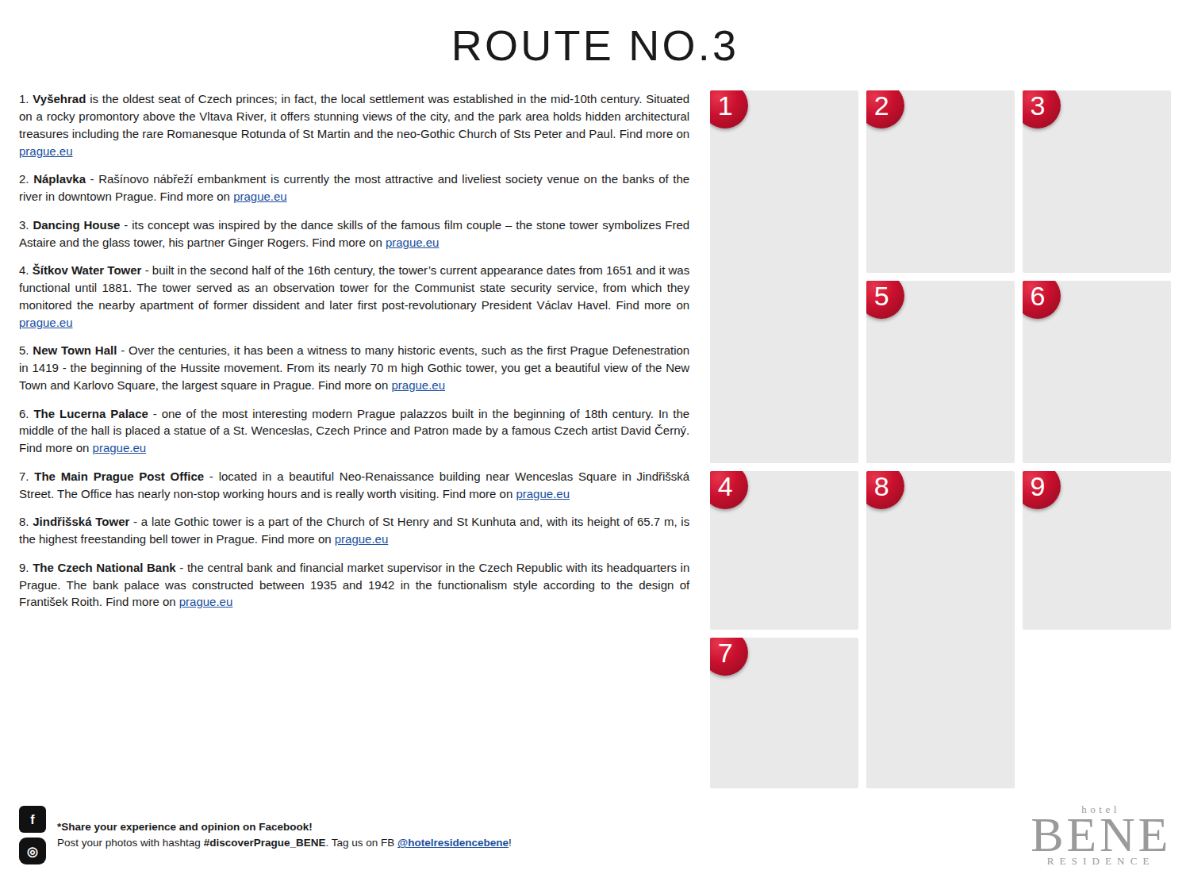Route No.3
Vyšehrad is the oldest seat of Czech princes; in fact, the local settlement was established in the mid-10th century. Situated on a rocky promontory above the Vltava River, it offers stunning views of the city, and the park area holds hidden architectural treasures including the rare Romanesque Rotunda of St Martin and the neo-Gothic Church of Sts Peter and Paul. Find more on prague.eu
Náplavka - Rašínovo nábřeží embankment is currently the most attractive and liveliest society venue on the banks of the river in downtown Prague. Find more on prague.eu
Dancing House - its concept was inspired by the dance skills of the famous film couple – the stone tower symbolizes Fred Astaire and the glass tower, his partner Ginger Rogers. Find more on prague.eu
Šítkov Water Tower - built in the second half of the 16th century, the tower’s current appearance dates from 1651 and it was functional until 1881. The tower served as an observation tower for the Communist state security service, from which they monitored the nearby apartment of former dissident and later first post-revolutionary President Václav Havel. Find more on prague.eu
New Town Hall - Over the centuries, it has been a witness to many historic events, such as the first Prague Defenestration in 1419 - the beginning of the Hussite movement. From its nearly 70 m high Gothic tower, you get a beautiful view of the New Town and Karlovo Square, the largest square in Prague. Find more on prague.eu
The Lucerna Palace - one of the most interesting modern Prague palazzos built in the beginning of 18th century. In the middle of the hall is placed a statue of a St. Wenceslas, Czech Prince and Patron made by a famous Czech artist David Černý. Find more on prague.eu
The Main Prague Post Office - located in a beautiful Neo-Renaissance building near Wenceslas Square in Jindřišská Street. The Office has nearly non-stop working hours and is really worth visiting. Find more on prague.eu
Jindřišská Tower - a late Gothic tower is a part of the Church of St Henry and St Kunhuta and, with its height of 65.7 m, is the highest freestanding bell tower in Prague. Find more on prague.eu
The Czech National Bank - the central bank and financial market supervisor in the Czech Republic with its headquarters in Prague. The bank palace was constructed between 1935 and 1942 in the functionalism style according to the design of František Roith. Find more on prague.eu
1
2
3
5
6
4
8
9
7
f ◎
*Share your experience and opinion on Facebook!
Post your photos with hashtag #discoverPrague_BENE. Tag us on FB @hotelresidencebene!
hotel BENE RESIDENCE